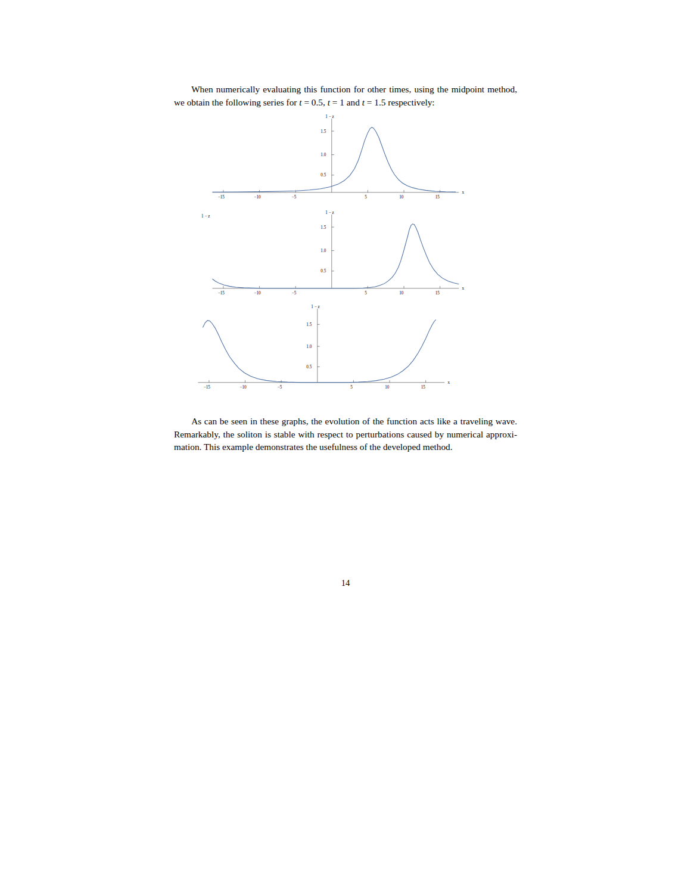When numerically evaluating this function for other times, using the midpoint method, we obtain the following series for t = 0.5, t = 1 and t = 1.5 respectively:
x 1 − z 1.5 1.0 0.5 −15 −10 −5 5 10 15
1 − z x 1 − z 1.5 1.0 0.5 −15 −10 −5 5 10 15
x 1 − z 1.5 1.0 0.5 −15 −10 −5 5 10 15
As can be seen in these graphs, the evolution of the function acts like a traveling wave. Remarkably, the soliton is stable with respect to perturbations caused by numerical approximation. This example demonstrates the usefulness of the developed method.
14